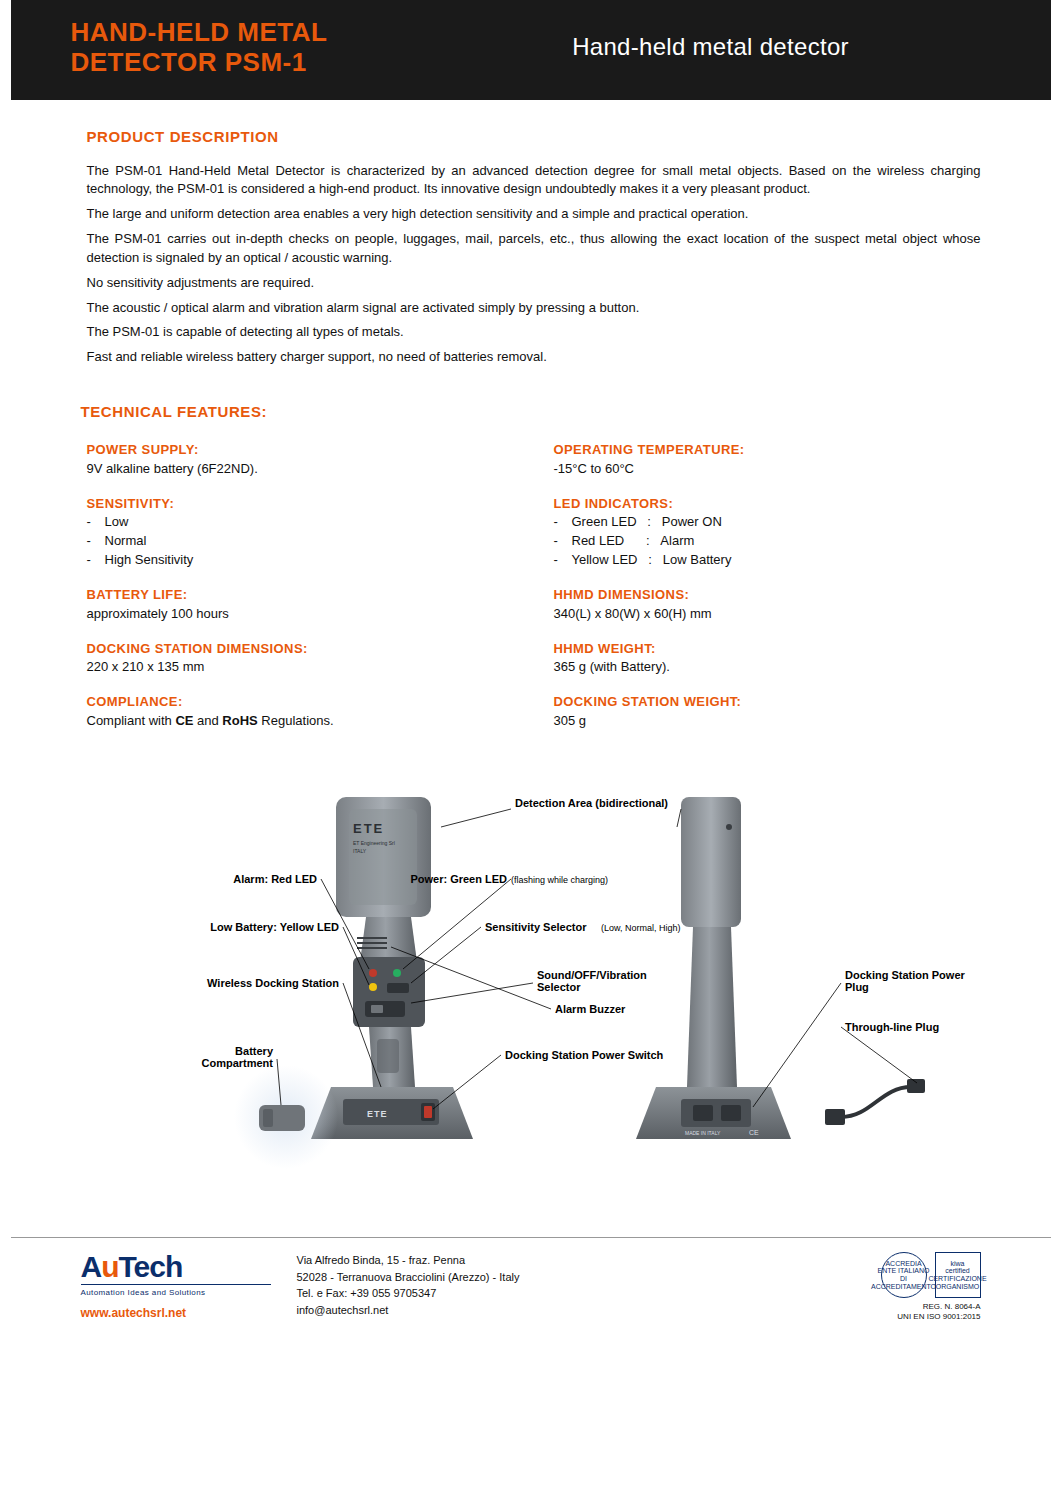Hand-Held Metal
Detector PSM-1
Hand-held metal detector
Product Description
The PSM-01 Hand-Held Metal Detector is characterized by an advanced detection degree for small metal objects. Based on the wireless charging technology, the PSM-01 is considered a high-end product. Its innovative design undoubtedly makes it a very pleasant product.
The large and uniform detection area enables a very high detection sensitivity and a simple and practical operation.
The PSM-01 carries out in-depth checks on people, luggages, mail, parcels, etc., thus allowing the exact location of the suspect metal object whose detection is signaled by an optical / acoustic warning.
No sensitivity adjustments are required.
The acoustic / optical alarm and vibration alarm signal are activated simply by pressing a button.
The PSM-01 is capable of detecting all types of metals.
Fast and reliable wireless battery charger support, no need of batteries removal.
Technical Features:
Power Supply:
9V alkaline battery (6F22ND).
Sensitivity:
Low
Normal
High Sensitivity
Battery Life:
approximately 100 hours
Docking Station Dimensions:
220 x 210 x 135 mm
Compliance:
Compliant with CE and RoHS Regulations.
Operating Temperature:
-15°C to 60°C
LED Indicators:
Green LED : Power ON
Red LED : Alarm
Yellow LED : Low Battery
HHMD Dimensions:
340(L) x 80(W) x 60(H) mm
HHMD Weight:
365 g (with Battery).
Docking Station Weight:
305 g
ETE ET Engineering Srl ITALY ETE MADE IN ITALY CE Detection Area (bidirectional) Power: Green LED (flashing while charging) Alarm: Red LED Sensitivity Selector (Low, Normal, High) Low Battery: Yellow LED Sound/OFF/Vibration Selector Alarm Buzzer Wireless Docking Station Docking Station Power Switch Battery Compartment Docking Station Power Plug Through-line Plug
Au Tech
Automation Ideas and Solutions
www.autechsrl.net
Via Alfredo Binda, 15 - fraz. Penna
52028 - Terranuova Bracciolini (Arezzo) - Italy
Tel. e Fax: +39 055 9705347
info@autechsrl.net
ACCREDIA
ENTE ITALIANO
DI ACCREDITAMENTO
kiwa
certified
CERTIFICAZIONE
ORGANISMO
REG. N. 8064-A
UNI EN ISO 9001:2015